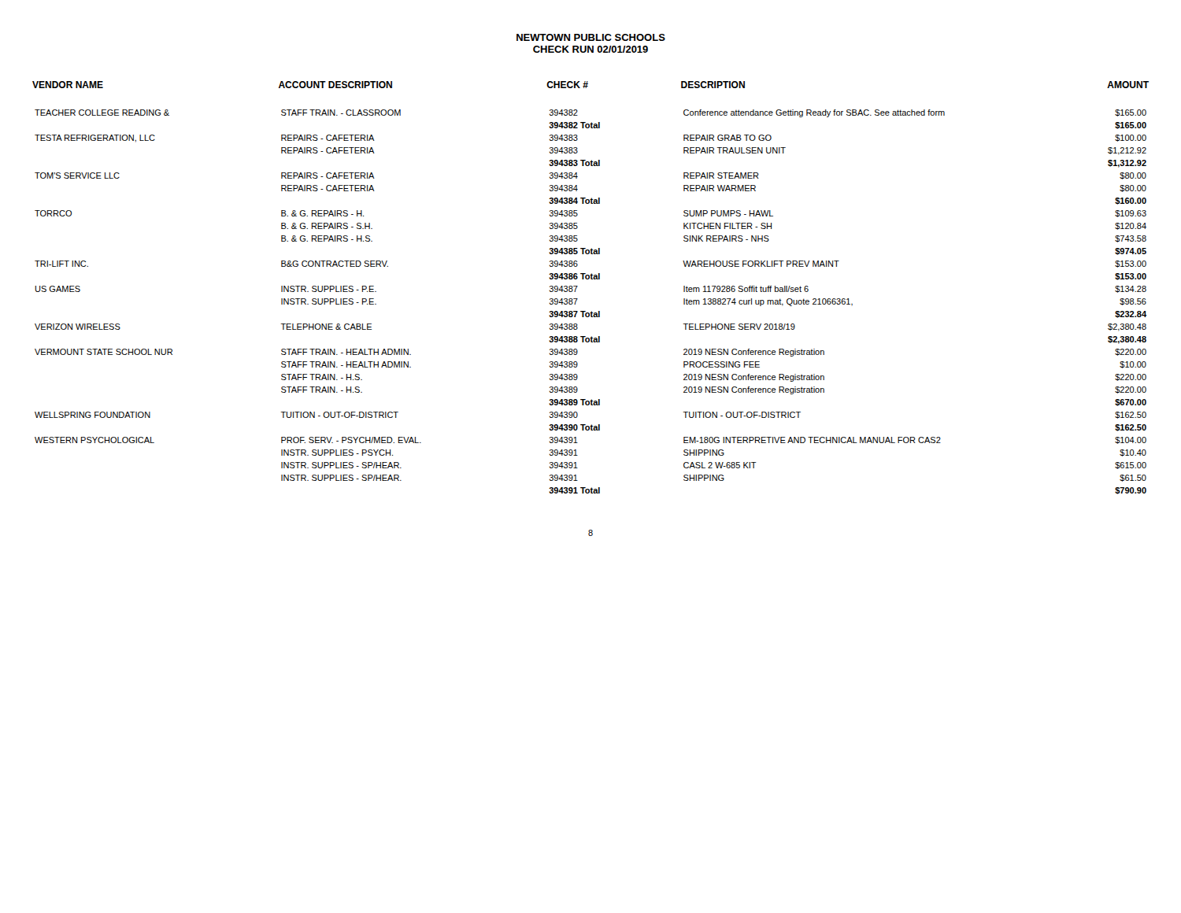NEWTOWN PUBLIC SCHOOLS
CHECK RUN 02/01/2019
| VENDOR NAME | ACCOUNT DESCRIPTION | CHECK # | DESCRIPTION | AMOUNT |
| --- | --- | --- | --- | --- |
| TEACHER COLLEGE READING & | STAFF TRAIN. - CLASSROOM | 394382 | Conference attendance Getting Ready for SBAC. See attached form | $165.00 |
| | | 394382 Total | | $165.00 |
| TESTA REFRIGERATION, LLC | REPAIRS - CAFETERIA | 394383 | REPAIR GRAB TO GO | $100.00 |
| | REPAIRS - CAFETERIA | 394383 | REPAIR TRAULSEN UNIT | $1,212.92 |
| | | 394383 Total | | $1,312.92 |
| TOM'S SERVICE LLC | REPAIRS - CAFETERIA | 394384 | REPAIR STEAMER | $80.00 |
| | REPAIRS - CAFETERIA | 394384 | REPAIR WARMER | $80.00 |
| | | 394384 Total | | $160.00 |
| TORRCO | B. & G. REPAIRS - H. | 394385 | SUMP PUMPS - HAWL | $109.63 |
| | B. & G. REPAIRS - S.H. | 394385 | KITCHEN FILTER - SH | $120.84 |
| | B. & G. REPAIRS - H.S. | 394385 | SINK REPAIRS - NHS | $743.58 |
| | | 394385 Total | | $974.05 |
| TRI-LIFT INC. | B&G CONTRACTED SERV. | 394386 | WAREHOUSE FORKLIFT PREV MAINT | $153.00 |
| | | 394386 Total | | $153.00 |
| US GAMES | INSTR. SUPPLIES - P.E. | 394387 | Item 1179286 Soffit tuff ball/set 6 | $134.28 |
| | INSTR. SUPPLIES - P.E. | 394387 | Item 1388274 curl up mat, Quote 21066361, | $98.56 |
| | | 394387 Total | | $232.84 |
| VERIZON WIRELESS | TELEPHONE & CABLE | 394388 | TELEPHONE SERV 2018/19 | $2,380.48 |
| | | 394388 Total | | $2,380.48 |
| VERMOUNT STATE SCHOOL NUR | STAFF TRAIN. - HEALTH ADMIN. | 394389 | 2019 NESN Conference Registration | $220.00 |
| | STAFF TRAIN. - HEALTH ADMIN. | 394389 | PROCESSING FEE | $10.00 |
| | STAFF TRAIN. - H.S. | 394389 | 2019 NESN Conference Registration | $220.00 |
| | STAFF TRAIN. - H.S. | 394389 | 2019 NESN Conference Registration | $220.00 |
| | | 394389 Total | | $670.00 |
| WELLSPRING FOUNDATION | TUITION - OUT-OF-DISTRICT | 394390 | TUITION - OUT-OF-DISTRICT | $162.50 |
| | | 394390 Total | | $162.50 |
| WESTERN PSYCHOLOGICAL | PROF. SERV. - PSYCH/MED. EVAL. | 394391 | EM-180G INTERPRETIVE AND TECHNICAL MANUAL FOR CAS2 | $104.00 |
| | INSTR. SUPPLIES - PSYCH. | 394391 | SHIPPING | $10.40 |
| | INSTR. SUPPLIES - SP/HEAR. | 394391 | CASL 2 W-685 KIT | $615.00 |
| | INSTR. SUPPLIES - SP/HEAR. | 394391 | SHIPPING | $61.50 |
| | | 394391 Total | | $790.90 |
8